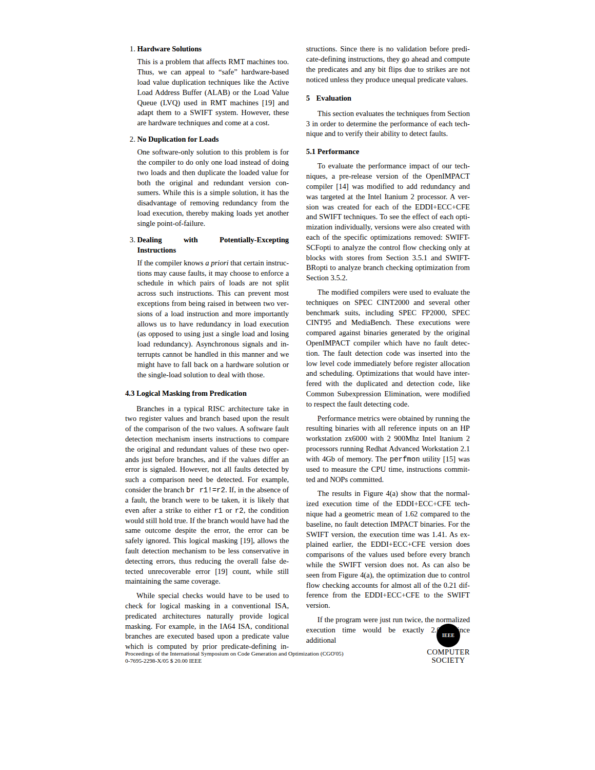Hardware Solutions
This is a problem that affects RMT machines too. Thus, we can appeal to “safe” hardware-based load value duplication techniques like the Active Load Address Buffer (ALAB) or the Load Value Queue (LVQ) used in RMT machines [19] and adapt them to a SWIFT system. However, these are hardware techniques and come at a cost.
No Duplication for Loads
One software-only solution to this problem is for the compiler to do only one load instead of doing two loads and then duplicate the loaded value for both the original and redundant version consumers. While this is a simple solution, it has the disadvantage of removing redundancy from the load execution, thereby making loads yet another single point-of-failure.
Dealing with Potentially-Excepting Instructions
If the compiler knows a priori that certain instructions may cause faults, it may choose to enforce a schedule in which pairs of loads are not split across such instructions. This can prevent most exceptions from being raised in between two versions of a load instruction and more importantly allows us to have redundancy in load execution (as opposed to using just a single load and losing load redundancy). Asynchronous signals and interrupts cannot be handled in this manner and we might have to fall back on a hardware solution or the single-load solution to deal with those.
4.3 Logical Masking from Predication
Branches in a typical RISC architecture take in two register values and branch based upon the result of the comparison of the two values. A software fault detection mechanism inserts instructions to compare the original and redundant values of these two operands just before branches, and if the values differ an error is signaled. However, not all faults detected by such a comparison need be detected. For example, consider the branch br r1!=r2. If, in the absence of a fault, the branch were to be taken, it is likely that even after a strike to either r1 or r2, the condition would still hold true. If the branch would have had the same outcome despite the error, the error can be safely ignored. This logical masking [19], allows the fault detection mechanism to be less conservative in detecting errors, thus reducing the overall false detected unrecoverable error [19] count, while still maintaining the same coverage.
While special checks would have to be used to check for logical masking in a conventional ISA, predicated architectures naturally provide logical masking. For example, in the IA64 ISA, conditional branches are executed based upon a predicate value which is computed by prior predicate-defining instructions. Since there is no validation before predicate-defining instructions, they go ahead and compute the predicates and any bit flips due to strikes are not noticed unless they produce unequal predicate values.
5 Evaluation
This section evaluates the techniques from Section 3 in order to determine the performance of each technique and to verify their ability to detect faults.
5.1 Performance
To evaluate the performance impact of our techniques, a pre-release version of the OpenIMPACT compiler [14] was modified to add redundancy and was targeted at the Intel Itanium 2 processor. A version was created for each of the EDDI+ECC+CFE and SWIFT techniques. To see the effect of each optimization individually, versions were also created with each of the specific optimizations removed: SWIFT-SCFopti to analyze the control flow checking only at blocks with stores from Section 3.5.1 and SWIFT-BRopti to analyze branch checking optimization from Section 3.5.2.
The modified compilers were used to evaluate the techniques on SPEC CINT2000 and several other benchmark suits, including SPEC FP2000, SPEC CINT95 and MediaBench. These executions were compared against binaries generated by the original OpenIMPACT compiler which have no fault detection. The fault detection code was inserted into the low level code immediately before register allocation and scheduling. Optimizations that would have interfered with the duplicated and detection code, like Common Subexpression Elimination, were modified to respect the fault detecting code.
Performance metrics were obtained by running the resulting binaries with all reference inputs on an HP workstation zx6000 with 2 900Mhz Intel Itanium 2 processors running Redhat Advanced Workstation 2.1 with 4Gb of memory. The perfmon utility [15] was used to measure the CPU time, instructions committed and NOPs committed.
The results in Figure 4(a) show that the normalized execution time of the EDDI+ECC+CFE technique had a geometric mean of 1.62 compared to the baseline, no fault detection IMPACT binaries. For the SWIFT version, the execution time was 1.41. As explained earlier, the EDDI+ECC+CFE version does comparisons of the values used before every branch while the SWIFT version does not. As can also be seen from Figure 4(a), the optimization due to control flow checking accounts for almost all of the 0.21 difference from the EDDI+ECC+CFE to the SWIFT version.
If the program were just run twice, the normalized execution time would be exactly 2.00. Since additional
Proceedings of the International Symposium on Code Generation and Optimization (CGO'05)
0-7695-2298-X/05 $ 20.00 IEEE
IEEE
COMPUTER
SOCIETY